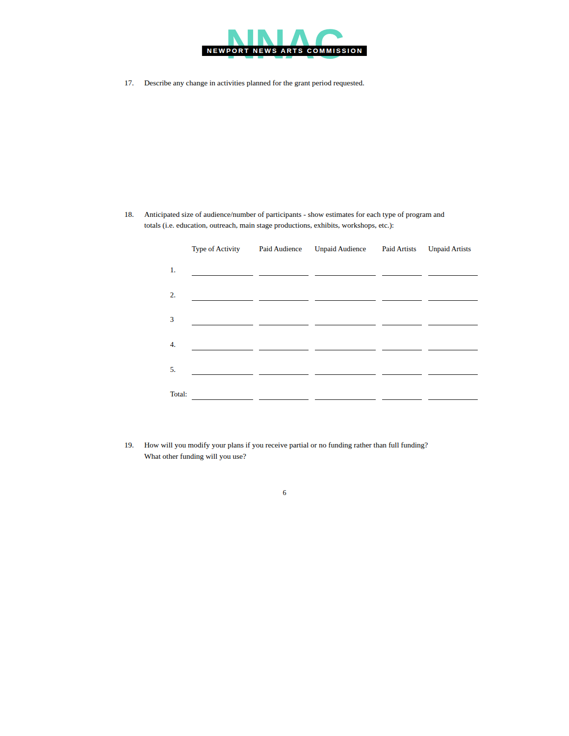NNAC
NEWPORT NEWS ARTS COMMISSION
17. Describe any change in activities planned for the grant period requested.
18. Anticipated size of audience/number of participants - show estimates for each type of program and totals (i.e. education, outreach, main stage productions, exhibits, workshops, etc.):
| | Type of Activity | Paid Audience | Unpaid Audience | Paid Artists | Unpaid Artists |
| --- | --- | --- | --- | --- | --- |
| 1. | | | | | |
| 2. | | | | | |
| 3 | | | | | |
| 4. | | | | | |
| 5. | | | | | |
| Total: | | | | | |
19. How will you modify your plans if you receive partial or no funding rather than full funding? What other funding will you use?
6